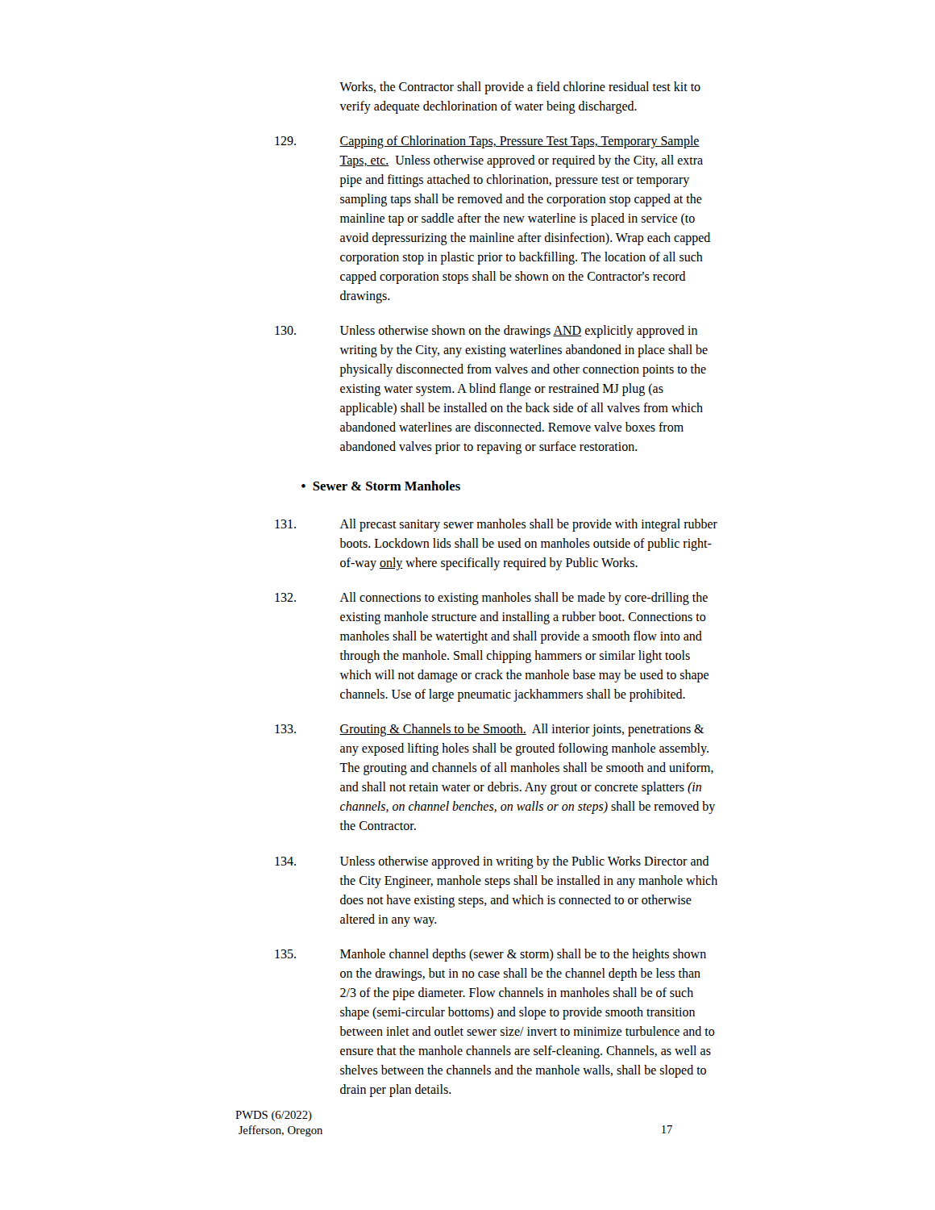Works, the Contractor shall provide a field chlorine residual test kit to verify adequate dechlorination of water being discharged.
129.
Capping of Chlorination Taps, Pressure Test Taps, Temporary Sample Taps, etc. Unless otherwise approved or required by the City, all extra pipe and fittings attached to chlorination, pressure test or temporary sampling taps shall be removed and the corporation stop capped at the mainline tap or saddle after the new waterline is placed in service (to avoid depressurizing the mainline after disinfection). Wrap each capped corporation stop in plastic prior to backfilling. The location of all such capped corporation stops shall be shown on the Contractor's record drawings.
130.
Unless otherwise shown on the drawings AND explicitly approved in writing by the City, any existing waterlines abandoned in place shall be physically disconnected from valves and other connection points to the existing water system. A blind flange or restrained MJ plug (as applicable) shall be installed on the back side of all valves from which abandoned waterlines are disconnected. Remove valve boxes from abandoned valves prior to repaving or surface restoration.
Sewer & Storm Manholes
131.
All precast sanitary sewer manholes shall be provide with integral rubber boots. Lockdown lids shall be used on manholes outside of public right-of-way only where specifically required by Public Works.
132.
All connections to existing manholes shall be made by core-drilling the existing manhole structure and installing a rubber boot. Connections to manholes shall be watertight and shall provide a smooth flow into and through the manhole. Small chipping hammers or similar light tools which will not damage or crack the manhole base may be used to shape channels. Use of large pneumatic jackhammers shall be prohibited.
133.
Grouting & Channels to be Smooth. All interior joints, penetrations & any exposed lifting holes shall be grouted following manhole assembly. The grouting and channels of all manholes shall be smooth and uniform, and shall not retain water or debris. Any grout or concrete splatters (in channels, on channel benches, on walls or on steps) shall be removed by the Contractor.
134.
Unless otherwise approved in writing by the Public Works Director and the City Engineer, manhole steps shall be installed in any manhole which does not have existing steps, and which is connected to or otherwise altered in any way.
135.
Manhole channel depths (sewer & storm) shall be to the heights shown on the drawings, but in no case shall be the channel depth be less than 2/3 of the pipe diameter. Flow channels in manholes shall be of such shape (semi-circular bottoms) and slope to provide smooth transition between inlet and outlet sewer size/ invert to minimize turbulence and to ensure that the manhole channels are self-cleaning. Channels, as well as shelves between the channels and the manhole walls, shall be sloped to drain per plan details.
PWDS (6/2022)
Jefferson, Oregon
17